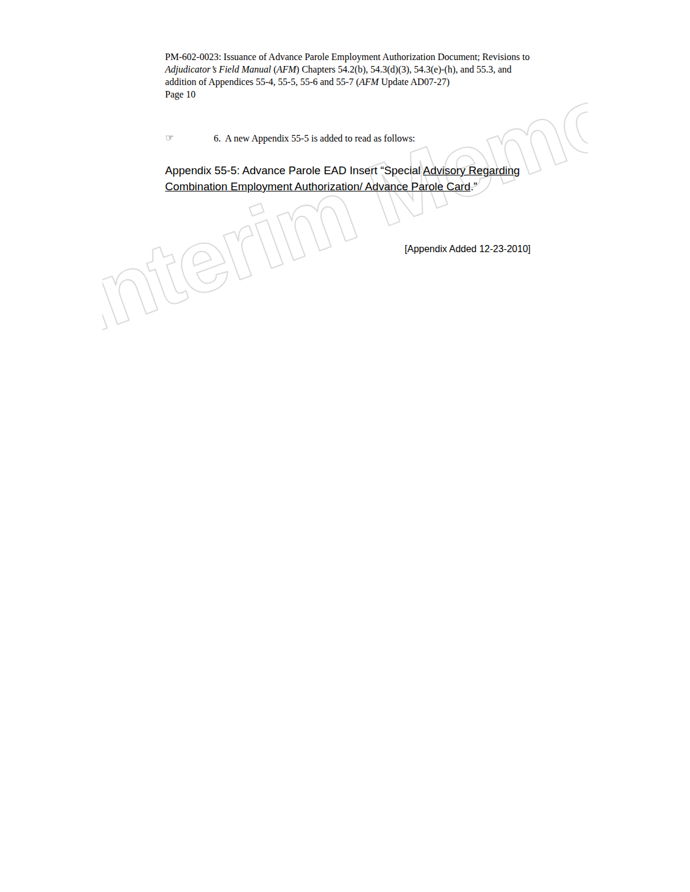PM-602-0023: Issuance of Advance Parole Employment Authorization Document; Revisions to
Adjudicator’s Field Manual (AFM) Chapters 54.2(b), 54.3(d)(3), 54.3(e)-(h), and 55.3, and
addition of Appendices 55-4, 55-5, 55-6 and 55-7 (AFM Update AD07-27)
Page 10
☞
6. A new Appendix 55-5 is added to read as follows:
Appendix 55-5: Advance Parole EAD Insert “Special Advisory Regarding Combination Employment Authorization/ Advance Parole Card.”
[Appendix Added 12-23-2010]
Interim Memo